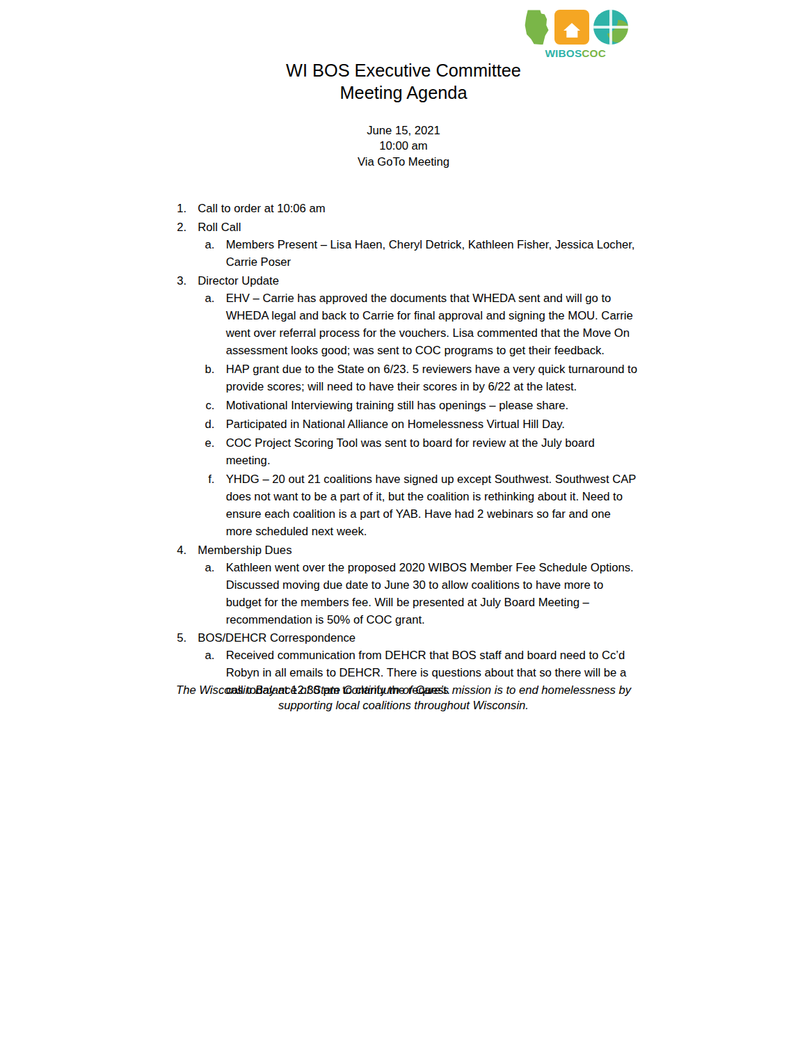WIBOS COC
WI BOS Executive Committee
Meeting Agenda
June 15, 2021
10:00 am
Via GoTo Meeting
Call to order at 10:06 am
Roll Call
Members Present – Lisa Haen, Cheryl Detrick, Kathleen Fisher, Jessica Locher, Carrie Poser
Director Update
EHV – Carrie has approved the documents that WHEDA sent and will go to WHEDA legal and back to Carrie for final approval and signing the MOU. Carrie went over referral process for the vouchers. Lisa commented that the Move On assessment looks good; was sent to COC programs to get their feedback.
HAP grant due to the State on 6/23. 5 reviewers have a very quick turnaround to provide scores; will need to have their scores in by 6/22 at the latest.
Motivational Interviewing training still has openings – please share.
Participated in National Alliance on Homelessness Virtual Hill Day.
COC Project Scoring Tool was sent to board for review at the July board meeting.
YHDG – 20 out 21 coalitions have signed up except Southwest. Southwest CAP does not want to be a part of it, but the coalition is rethinking about it. Need to ensure each coalition is a part of YAB. Have had 2 webinars so far and one more scheduled next week.
Membership Dues
Kathleen went over the proposed 2020 WIBOS Member Fee Schedule Options. Discussed moving due date to June 30 to allow coalitions to have more to budget for the members fee. Will be presented at July Board Meeting – recommendation is 50% of COC grant.
BOS/DEHCR Correspondence
Received communication from DEHCR that BOS staff and board need to Cc’d Robyn in all emails to DEHCR. There is questions about that so there will be a call today at 12:30 pm to clarify the request.
The Wisconsin Balance of State Continuum of Care’s mission is to end homelessness by supporting local coalitions throughout Wisconsin.